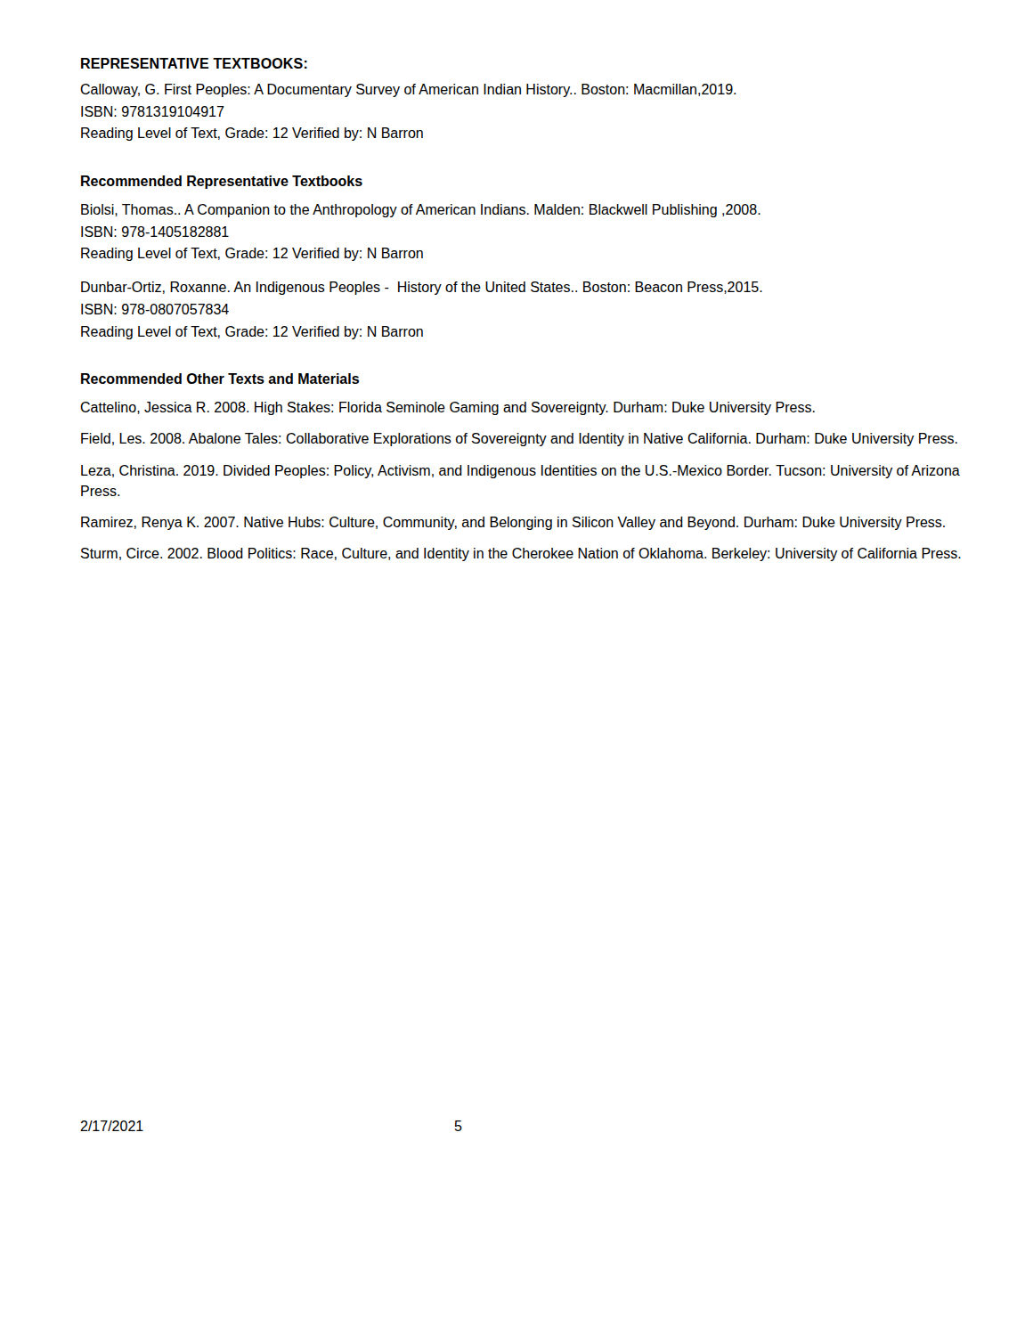REPRESENTATIVE TEXTBOOKS:
Calloway, G. First Peoples: A Documentary Survey of American Indian History.. Boston: Macmillan,2019.
ISBN: 9781319104917
Reading Level of Text, Grade: 12 Verified by: N Barron
Recommended Representative Textbooks
Biolsi, Thomas.. A Companion to the Anthropology of American Indians. Malden: Blackwell Publishing ,2008.
ISBN: 978-1405182881
Reading Level of Text, Grade: 12 Verified by: N Barron
Dunbar-Ortiz, Roxanne. An Indigenous Peoples - History of the United States.. Boston: Beacon Press,2015.
ISBN: 978-0807057834
Reading Level of Text, Grade: 12 Verified by: N Barron
Recommended Other Texts and Materials
Cattelino, Jessica R. 2008. High Stakes: Florida Seminole Gaming and Sovereignty. Durham: Duke University Press.
Field, Les. 2008. Abalone Tales: Collaborative Explorations of Sovereignty and Identity in Native California. Durham: Duke University Press.
Leza, Christina. 2019. Divided Peoples: Policy, Activism, and Indigenous Identities on the U.S.-Mexico Border. Tucson: University of Arizona Press.
Ramirez, Renya K. 2007. Native Hubs: Culture, Community, and Belonging in Silicon Valley and Beyond. Durham: Duke University Press.
Sturm, Circe. 2002. Blood Politics: Race, Culture, and Identity in the Cherokee Nation of Oklahoma. Berkeley: University of California Press.
2/17/2021
5